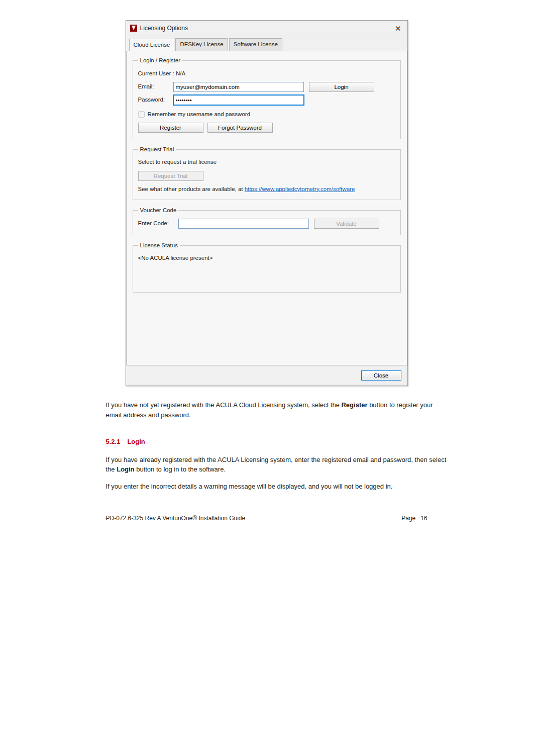Licensing Options ✕
Cloud License
DESKey License
Software License
Login / Register
Current User : N/A
Email: Login
Password:
Remember my username and password
Register Forgot Password
Request Trial
Select to request a trial license
Request Trial
See what other products are available, at https://www.appliedcytometry.com/software
Voucher Code
Enter Code: Validate
License Status
<No ACULA license present>
Close
If you have not yet registered with the ACULA Cloud Licensing system, select the Register button to register your email address and password.
5.2.1 LogIn
If you have already registered with the ACULA Licensing system, enter the registered email and password, then select the Login button to log in to the software.
If you enter the incorrect details a warning message will be displayed, and you will not be logged in.
PD-072.6-325 Rev A VenturiOne® Installation Guide Page 16